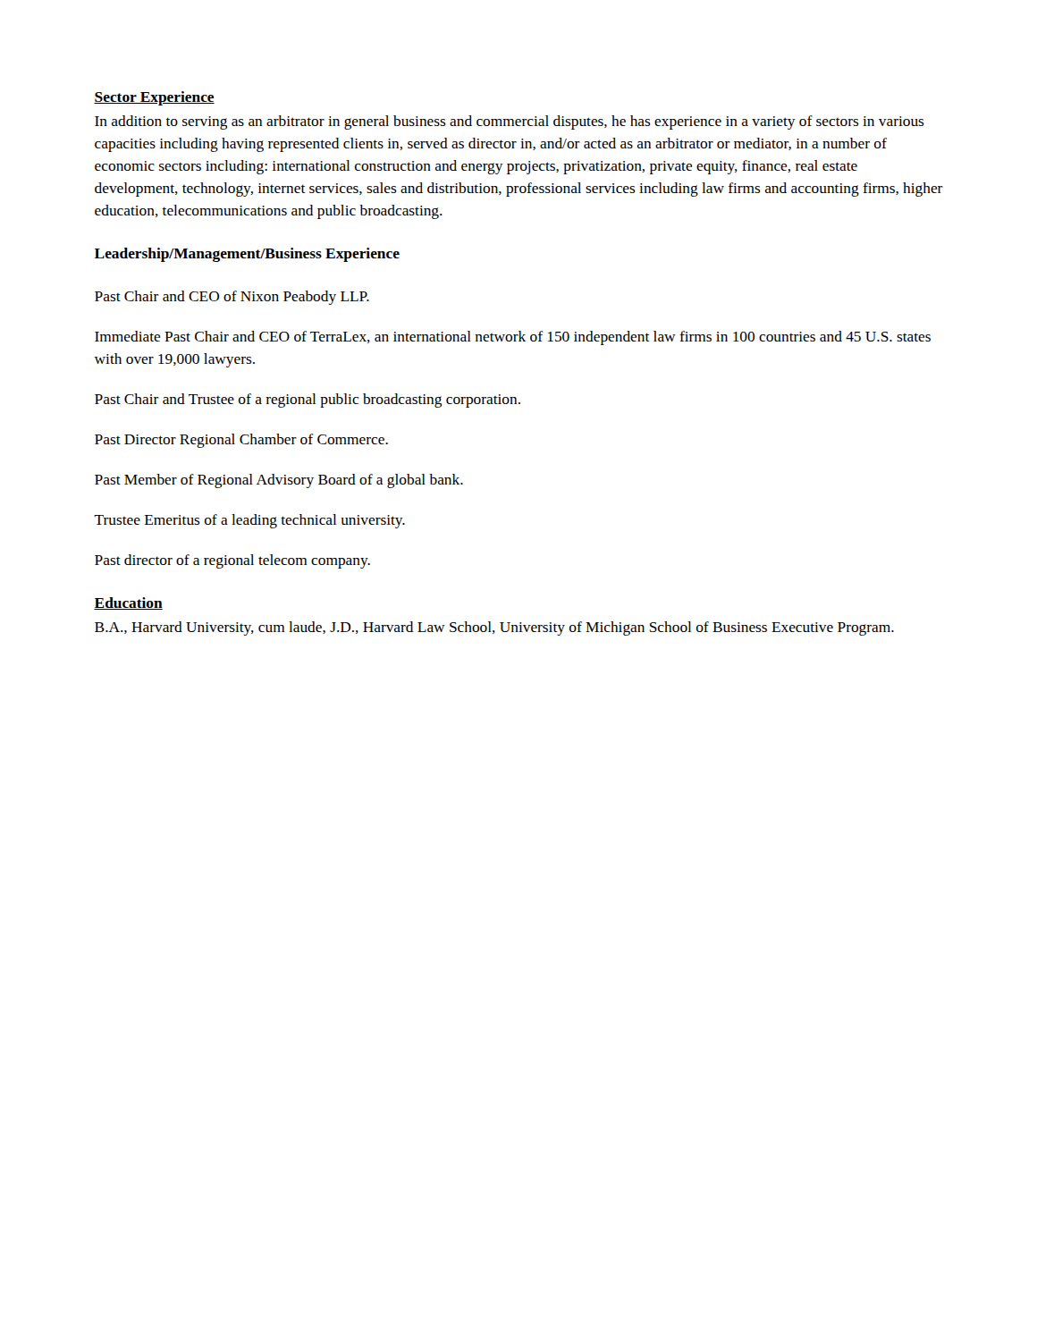Sector Experience
In addition to serving as an arbitrator in general business and commercial disputes, he has experience in a variety of sectors in various capacities including having represented clients in, served as director in, and/or acted as an arbitrator or mediator, in a number of economic sectors including: international construction and energy projects, privatization, private equity, finance, real estate development, technology, internet services, sales and distribution, professional services including law firms and accounting firms, higher education, telecommunications and public broadcasting.
Leadership/Management/Business Experience
Past Chair and CEO of Nixon Peabody LLP.
Immediate Past Chair and CEO of TerraLex, an international network of 150 independent law firms in 100 countries and 45 U.S. states with over 19,000 lawyers.
Past Chair and Trustee of a regional public broadcasting corporation.
Past Director Regional Chamber of Commerce.
Past Member of Regional Advisory Board of a global bank.
Trustee Emeritus of a leading technical university.
Past director of a regional telecom company.
Education
B.A., Harvard University, cum laude, J.D., Harvard Law School, University of Michigan School of Business Executive Program.